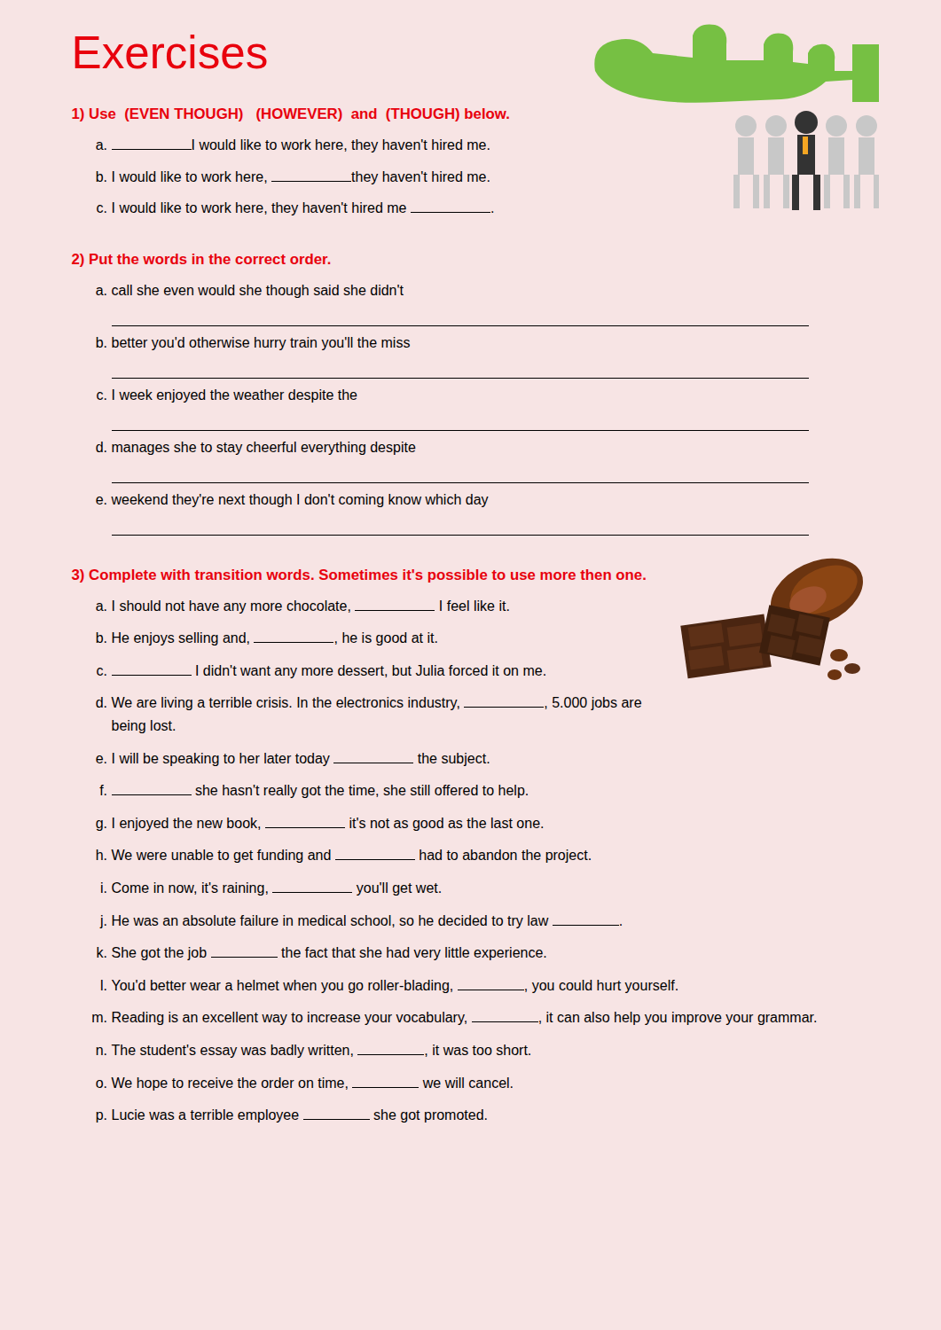Exercises
1) Use (EVEN THOUGH) (HOWEVER) and (THOUGH) below.
I would like to work here, they haven't hired me.
I would like to work here, they haven't hired me.
I would like to work here, they haven't hired me .
2) Put the words in the correct order.
call she even would she though said she didn't
better you'd otherwise hurry train you'll the miss
I week enjoyed the weather despite the
manages she to stay cheerful everything despite
weekend they're next though I don't coming know which day
3) Complete with transition words. Sometimes it's possible to use more then one.
I should not have any more chocolate, I feel like it.
He enjoys selling and, , he is good at it.
I didn't want any more dessert, but Julia forced it on me.
We are living a terrible crisis. In the electronics industry, , 5.000 jobs are being lost.
I will be speaking to her later today the subject.
she hasn't really got the time, she still offered to help.
I enjoyed the new book, it's not as good as the last one.
We were unable to get funding and had to abandon the project.
Come in now, it's raining, you'll get wet.
He was an absolute failure in medical school, so he decided to try law .
She got the job the fact that she had very little experience.
You'd better wear a helmet when you go roller-blading, , you could hurt yourself.
Reading is an excellent way to increase your vocabulary, , it can also help you improve your grammar.
The student's essay was badly written, , it was too short.
We hope to receive the order on time, we will cancel.
Lucie was a terrible employee she got promoted.